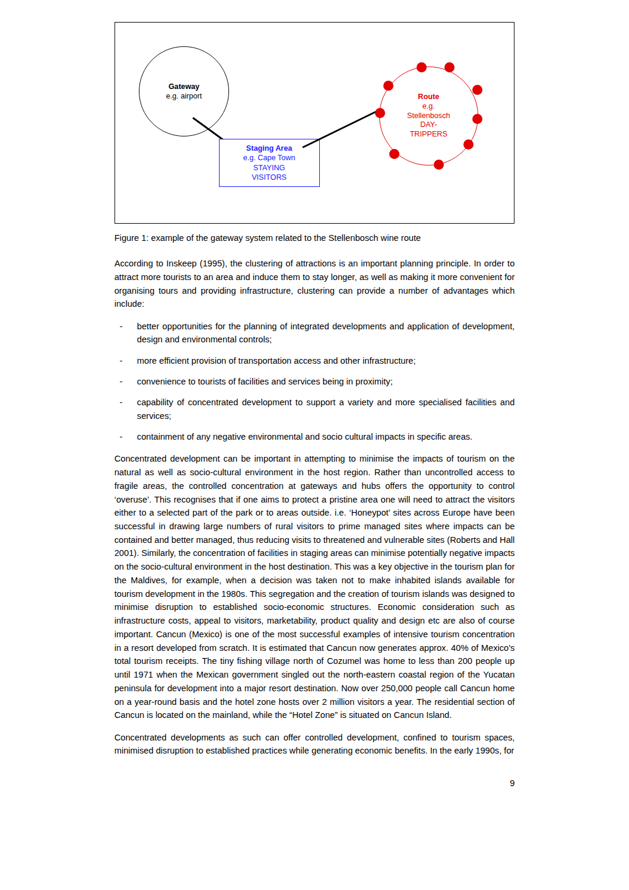Gateway e.g. airport
Staging Area e.g. Cape Town
STAYING
VISITORS
Route e.g.
Stellenbosch
DAY-
TRIPPERS
Figure 1: example of the gateway system related to the Stellenbosch wine route
According to Inskeep (1995), the clustering of attractions is an important planning principle. In order to attract more tourists to an area and induce them to stay longer, as well as making it more convenient for organising tours and providing infrastructure, clustering can provide a number of advantages which include:
better opportunities for the planning of integrated developments and application of development, design and environmental controls;
more efficient provision of transportation access and other infrastructure;
convenience to tourists of facilities and services being in proximity;
capability of concentrated development to support a variety and more specialised facilities and services;
containment of any negative environmental and socio cultural impacts in specific areas.
Concentrated development can be important in attempting to minimise the impacts of tourism on the natural as well as socio-cultural environment in the host region. Rather than uncontrolled access to fragile areas, the controlled concentration at gateways and hubs offers the opportunity to control ‘overuse’. This recognises that if one aims to protect a pristine area one will need to attract the visitors either to a selected part of the park or to areas outside. i.e. ‘Honeypot’ sites across Europe have been successful in drawing large numbers of rural visitors to prime managed sites where impacts can be contained and better managed, thus reducing visits to threatened and vulnerable sites (Roberts and Hall 2001). Similarly, the concentration of facilities in staging areas can minimise potentially negative impacts on the socio-cultural environment in the host destination. This was a key objective in the tourism plan for the Maldives, for example, when a decision was taken not to make inhabited islands available for tourism development in the 1980s. This segregation and the creation of tourism islands was designed to minimise disruption to established socio-economic structures. Economic consideration such as infrastructure costs, appeal to visitors, marketability, product quality and design etc are also of course important. Cancun (Mexico) is one of the most successful examples of intensive tourism concentration in a resort developed from scratch. It is estimated that Cancun now generates approx. 40% of Mexico's total tourism receipts. The tiny fishing village north of Cozumel was home to less than 200 people up until 1971 when the Mexican government singled out the north-eastern coastal region of the Yucatan peninsula for development into a major resort destination. Now over 250,000 people call Cancun home on a year-round basis and the hotel zone hosts over 2 million visitors a year. The residential section of Cancun is located on the mainland, while the “Hotel Zone” is situated on Cancun Island.
Concentrated developments as such can offer controlled development, confined to tourism spaces, minimised disruption to established practices while generating economic benefits. In the early 1990s, for
9